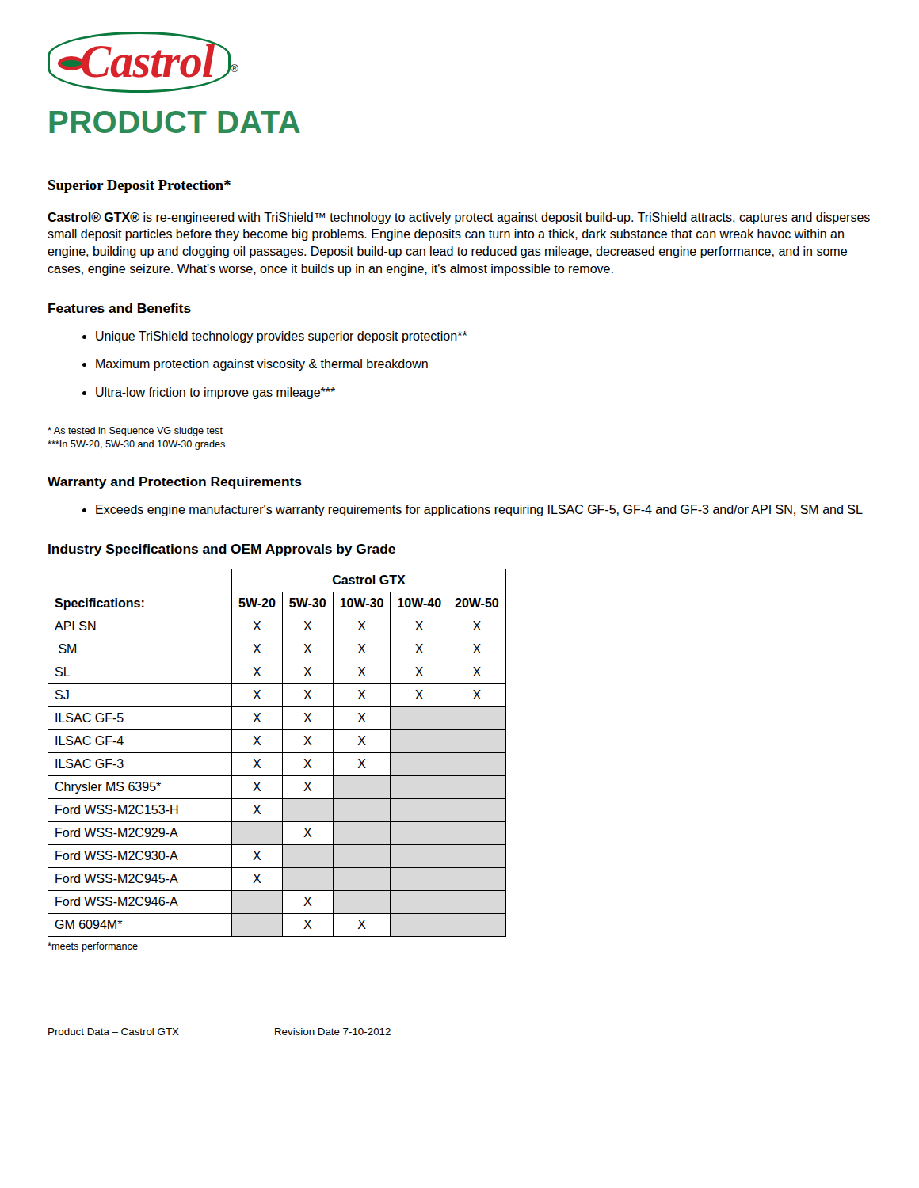Castrol
®
PRODUCT DATA
Superior Deposit Protection*
Castrol® GTX® is re-engineered with TriShield™ technology to actively protect against deposit build-up. TriShield attracts, captures and disperses small deposit particles before they become big problems. Engine deposits can turn into a thick, dark substance that can wreak havoc within an engine, building up and clogging oil passages. Deposit build-up can lead to reduced gas mileage, decreased engine performance, and in some cases, engine seizure. What's worse, once it builds up in an engine, it's almost impossible to remove.
Features and Benefits
Unique TriShield technology provides superior deposit protection**
Maximum protection against viscosity & thermal breakdown
Ultra-low friction to improve gas mileage***
* As tested in Sequence VG sludge test
***In 5W-20, 5W-30 and 10W-30 grades
Warranty and Protection Requirements
Exceeds engine manufacturer's warranty requirements for applications requiring ILSAC GF-5, GF-4 and GF-3 and/or API SN, SM and SL
Industry Specifications and OEM Approvals by Grade
| | Castrol GTX |
| Specifications: | 5W-20 | 5W-30 | 10W-30 | 10W-40 | 20W-50 |
| API SN | X | X | X | X | X |
| SM | X | X | X | X | X |
| SL | X | X | X | X | X |
| SJ | X | X | X | X | X |
| ILSAC GF-5 | X | X | X | | |
| ILSAC GF-4 | X | X | X | | |
| ILSAC GF-3 | X | X | X | | |
| Chrysler MS 6395* | X | X | | | |
| Ford WSS-M2C153-H | X | | | | |
| Ford WSS-M2C929-A | | X | | | |
| Ford WSS-M2C930-A | X | | | | |
| Ford WSS-M2C945-A | X | | | | |
| Ford WSS-M2C946-A | | X | | | |
| GM 6094M* | | X | X | | |
*meets performance
Product Data – Castrol GTX Revision Date 7-10-2012